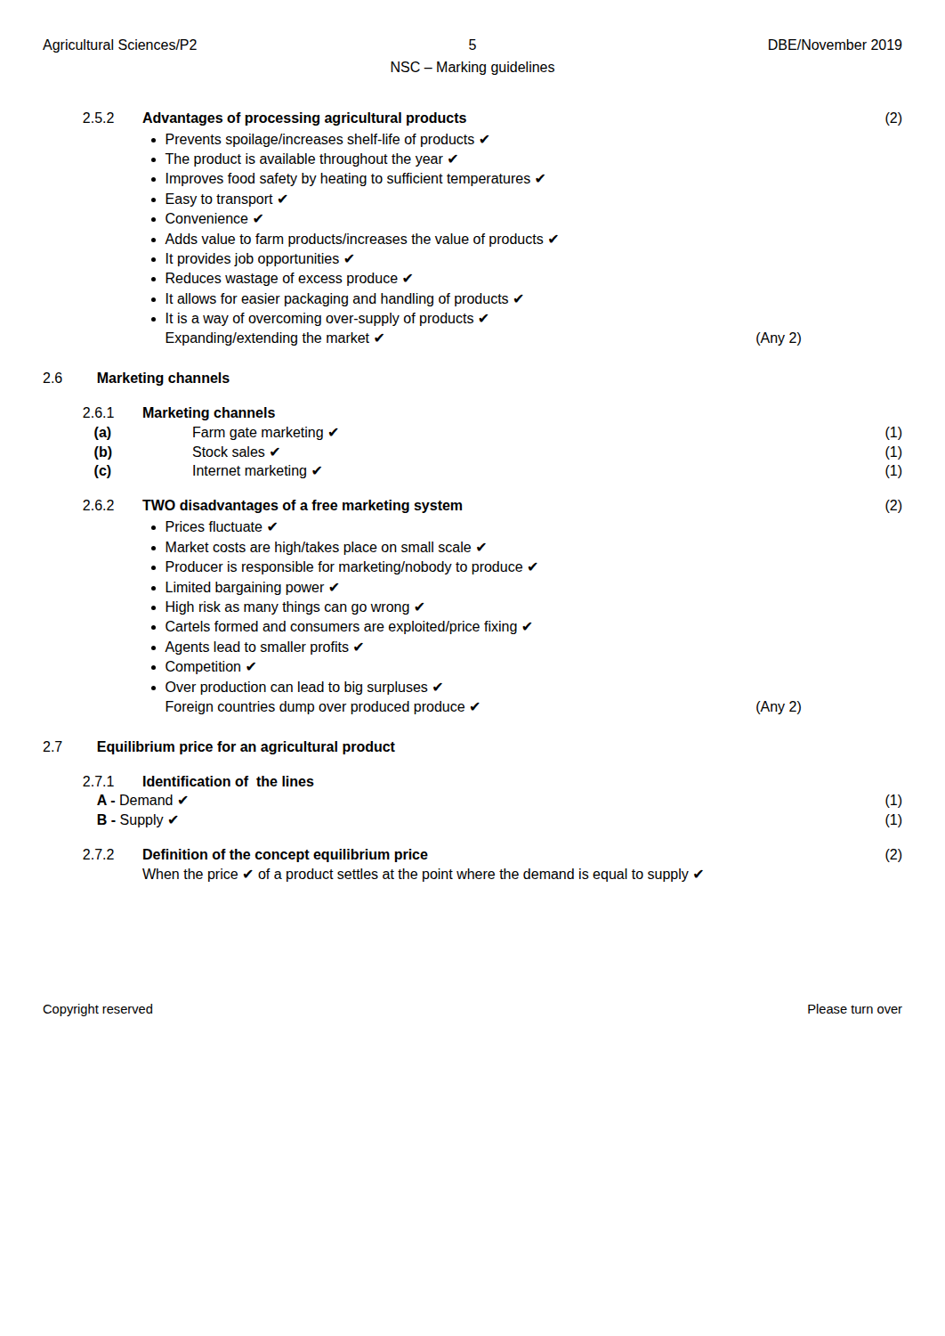Agricultural Sciences/P2
5
DBE/November 2019
NSC – Marking guidelines
2.5.2
Advantages of processing agricultural products
Prevents spoilage/increases shelf-life of products ✔
The product is available throughout the year ✔
Improves food safety by heating to sufficient temperatures ✔
Easy to transport ✔
Convenience ✔
Adds value to farm products/increases the value of products ✔
It provides job opportunities ✔
Reduces wastage of excess produce ✔
It allows for easier packaging and handling of products ✔
It is a way of overcoming over-supply of products ✔
Expanding/extending the market ✔ (Any 2)
(2)
2.6
Marketing channels
2.6.1
Marketing channels
(a)
Farm gate marketing ✔
(1)
(b)
Stock sales ✔
(1)
(c)
Internet marketing ✔
(1)
2.6.2
TWO disadvantages of a free marketing system
Prices fluctuate ✔
Market costs are high/takes place on small scale ✔
Producer is responsible for marketing/nobody to produce ✔
Limited bargaining power ✔
High risk as many things can go wrong ✔
Cartels formed and consumers are exploited/price fixing ✔
Agents lead to smaller profits ✔
Competition ✔
Over production can lead to big surpluses ✔
Foreign countries dump over produced produce ✔ (Any 2)
(2)
2.7
Equilibrium price for an agricultural product
2.7.1
Identification of the lines
A - Demand ✔
(1)
B - Supply ✔
(1)
2.7.2
Definition of the concept equilibrium price
When the price ✔ of a product settles at the point where the demand is equal to supply ✔
(2)
Copyright reserved
Please turn over